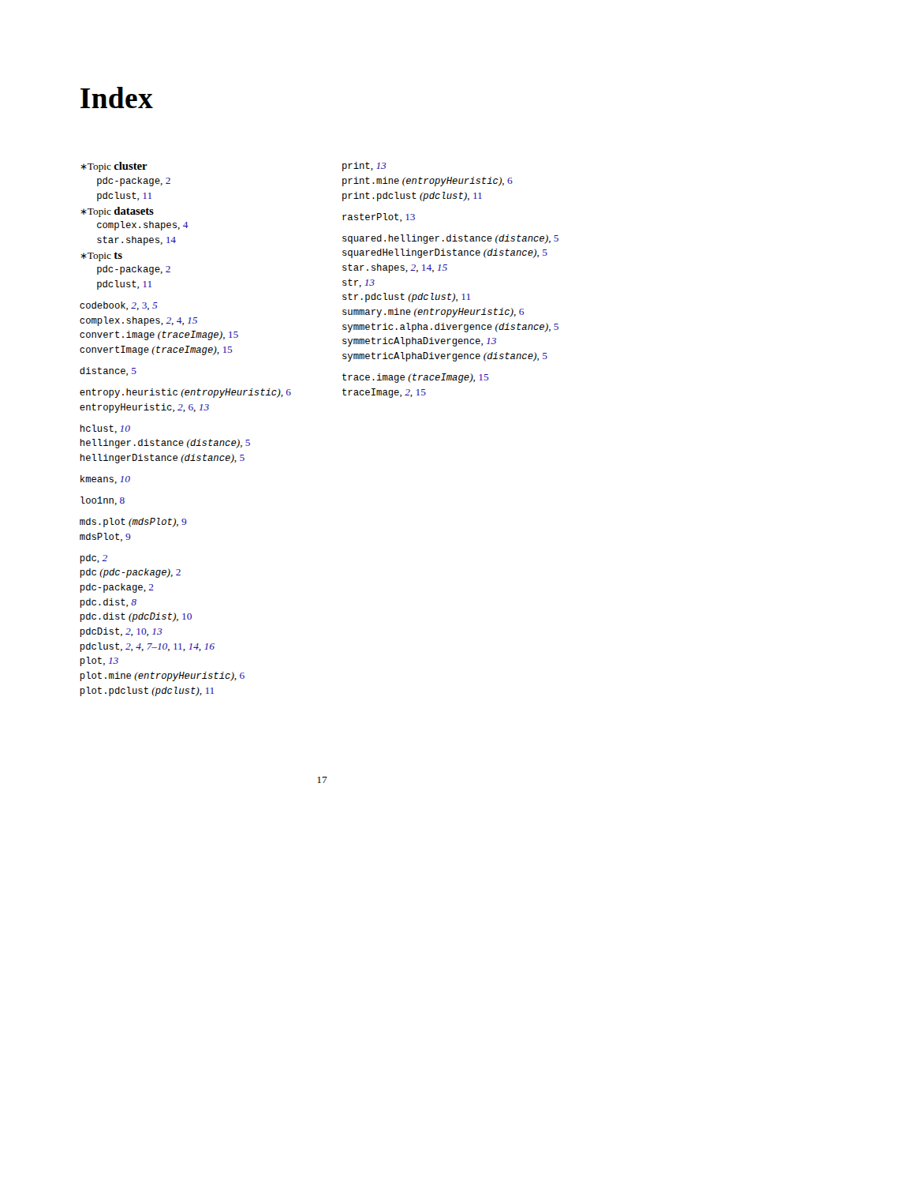Index
∗Topic cluster
pdc-package, 2
pdclust, 11
∗Topic datasets
complex.shapes, 4
star.shapes, 14
∗Topic ts
pdc-package, 2
pdclust, 11
codebook, 2, 3, 5
complex.shapes, 2, 4, 15
convert.image (traceImage), 15
convertImage (traceImage), 15
distance, 5
entropy.heuristic (entropyHeuristic), 6
entropyHeuristic, 2, 6, 13
hclust, 10
hellinger.distance (distance), 5
hellingerDistance (distance), 5
kmeans, 10
loo1nn, 8
mds.plot (mdsPlot), 9
mdsPlot, 9
pdc, 2
pdc (pdc-package), 2
pdc-package, 2
pdc.dist, 8
pdc.dist (pdcDist), 10
pdcDist, 2, 10, 13
pdclust, 2, 4, 7–10, 11, 14, 16
plot, 13
plot.mine (entropyHeuristic), 6
plot.pdclust (pdclust), 11
print, 13
print.mine (entropyHeuristic), 6
print.pdclust (pdclust), 11
rasterPlot, 13
squared.hellinger.distance (distance), 5
squaredHellingerDistance (distance), 5
star.shapes, 2, 14, 15
str, 13
str.pdclust (pdclust), 11
summary.mine (entropyHeuristic), 6
symmetric.alpha.divergence (distance), 5
symmetricAlphaDivergence, 13
symmetricAlphaDivergence (distance), 5
trace.image (traceImage), 15
traceImage, 2, 15
17